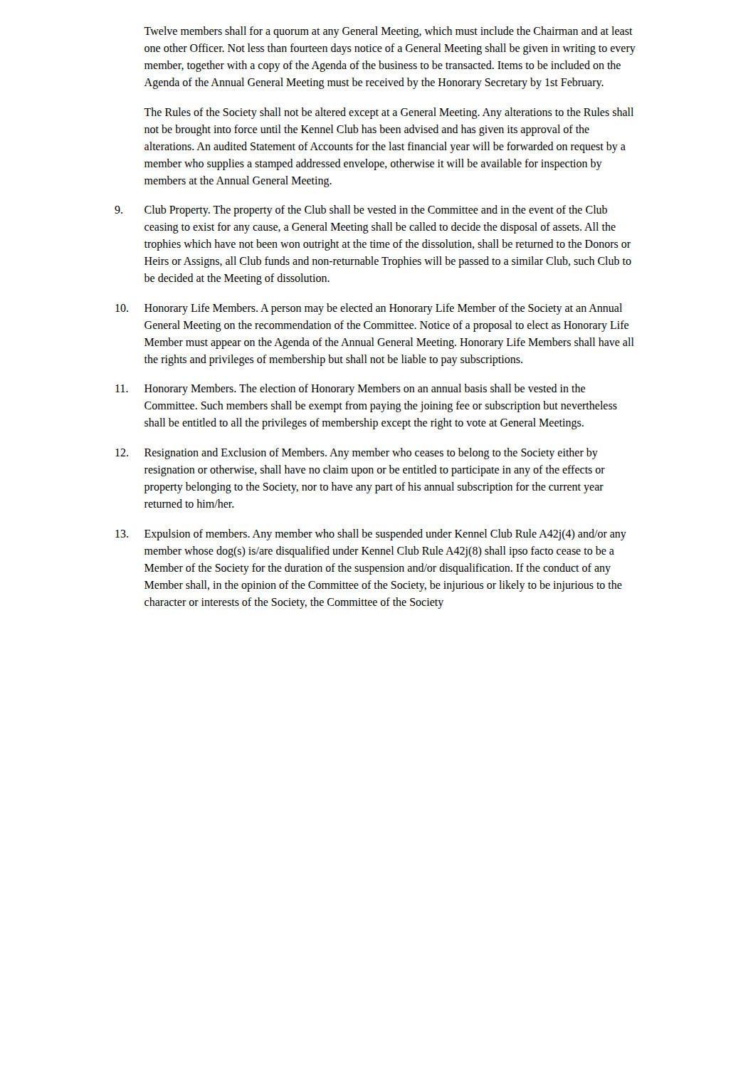Twelve members shall for a quorum at any General Meeting, which must include the Chairman and at least one other Officer. Not less than fourteen days notice of a General Meeting shall be given in writing to every member, together with a copy of the Agenda of the business to be transacted. Items to be included on the Agenda of the Annual General Meeting must be received by the Honorary Secretary by 1st February.
The Rules of the Society shall not be altered except at a General Meeting. Any alterations to the Rules shall not be brought into force until the Kennel Club has been advised and has given its approval of the alterations. An audited Statement of Accounts for the last financial year will be forwarded on request by a member who supplies a stamped addressed envelope, otherwise it will be available for inspection by members at the Annual General Meeting.
Club Property. The property of the Club shall be vested in the Committee and in the event of the Club ceasing to exist for any cause, a General Meeting shall be called to decide the disposal of assets. All the trophies which have not been won outright at the time of the dissolution, shall be returned to the Donors or Heirs or Assigns, all Club funds and non-returnable Trophies will be passed to a similar Club, such Club to be decided at the Meeting of dissolution.
Honorary Life Members. A person may be elected an Honorary Life Member of the Society at an Annual General Meeting on the recommendation of the Committee. Notice of a proposal to elect as Honorary Life Member must appear on the Agenda of the Annual General Meeting. Honorary Life Members shall have all the rights and privileges of membership but shall not be liable to pay subscriptions.
Honorary Members. The election of Honorary Members on an annual basis shall be vested in the Committee. Such members shall be exempt from paying the joining fee or subscription but nevertheless shall be entitled to all the privileges of membership except the right to vote at General Meetings.
Resignation and Exclusion of Members. Any member who ceases to belong to the Society either by resignation or otherwise, shall have no claim upon or be entitled to participate in any of the effects or property belonging to the Society, nor to have any part of his annual subscription for the current year returned to him/her.
Expulsion of members. Any member who shall be suspended under Kennel Club Rule A42j(4) and/or any member whose dog(s) is/are disqualified under Kennel Club Rule A42j(8) shall ipso facto cease to be a Member of the Society for the duration of the suspension and/or disqualification. If the conduct of any Member shall, in the opinion of the Committee of the Society, be injurious or likely to be injurious to the character or interests of the Society, the Committee of the Society